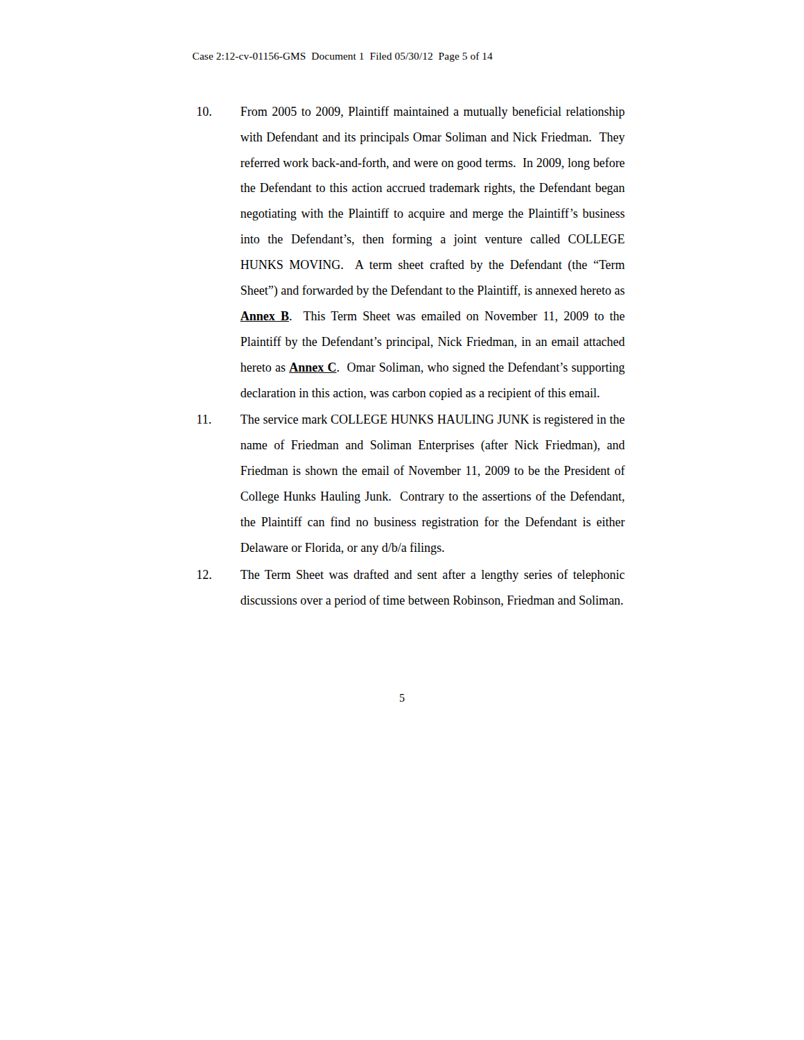Case 2:12-cv-01156-GMS Document 1 Filed 05/30/12 Page 5 of 14
From 2005 to 2009, Plaintiff maintained a mutually beneficial relationship with Defendant and its principals Omar Soliman and Nick Friedman. They referred work back-and-forth, and were on good terms. In 2009, long before the Defendant to this action accrued trademark rights, the Defendant began negotiating with the Plaintiff to acquire and merge the Plaintiff’s business into the Defendant’s, then forming a joint venture called COLLEGE HUNKS MOVING. A term sheet crafted by the Defendant (the “Term Sheet”) and forwarded by the Defendant to the Plaintiff, is annexed hereto as Annex B. This Term Sheet was emailed on November 11, 2009 to the Plaintiff by the Defendant’s principal, Nick Friedman, in an email attached hereto as Annex C. Omar Soliman, who signed the Defendant’s supporting declaration in this action, was carbon copied as a recipient of this email.
The service mark COLLEGE HUNKS HAULING JUNK is registered in the name of Friedman and Soliman Enterprises (after Nick Friedman), and Friedman is shown the email of November 11, 2009 to be the President of College Hunks Hauling Junk. Contrary to the assertions of the Defendant, the Plaintiff can find no business registration for the Defendant is either Delaware or Florida, or any d/b/a filings.
The Term Sheet was drafted and sent after a lengthy series of telephonic discussions over a period of time between Robinson, Friedman and Soliman.
5